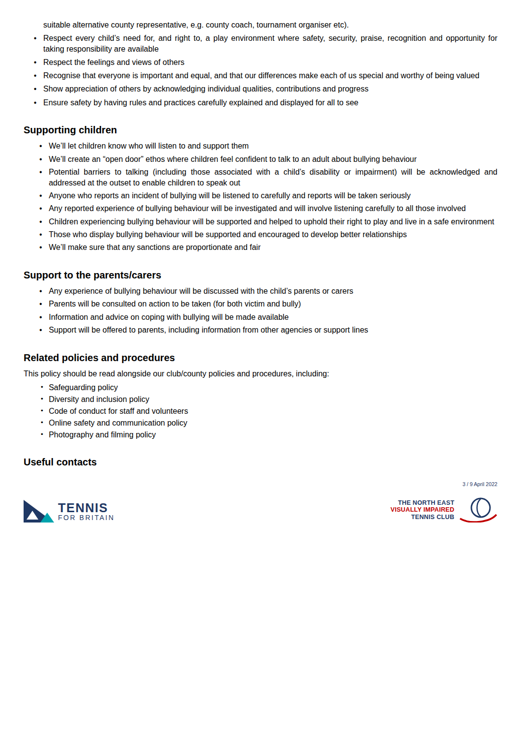suitable alternative county representative, e.g. county coach, tournament organiser etc).
Respect every child’s need for, and right to, a play environment where safety, security, praise, recognition and opportunity for taking responsibility are available
Respect the feelings and views of others
Recognise that everyone is important and equal, and that our differences make each of us special and worthy of being valued
Show appreciation of others by acknowledging individual qualities, contributions and progress
Ensure safety by having rules and practices carefully explained and displayed for all to see
Supporting children
We’ll let children know who will listen to and support them
We’ll create an “open door” ethos where children feel confident to talk to an adult about bullying behaviour
Potential barriers to talking (including those associated with a child’s disability or impairment) will be acknowledged and addressed at the outset to enable children to speak out
Anyone who reports an incident of bullying will be listened to carefully and reports will be taken seriously
Any reported experience of bullying behaviour will be investigated and will involve listening carefully to all those involved
Children experiencing bullying behaviour will be supported and helped to uphold their right to play and live in a safe environment
Those who display bullying behaviour will be supported and encouraged to develop better relationships
We’ll make sure that any sanctions are proportionate and fair
Support to the parents/carers
Any experience of bullying behaviour will be discussed with the child’s parents or carers
Parents will be consulted on action to be taken (for both victim and bully)
Information and advice on coping with bullying will be made available
Support will be offered to parents, including information from other agencies or support lines
Related policies and procedures
This policy should be read alongside our club/county policies and procedures, including:
Safeguarding policy
Diversity and inclusion policy
Code of conduct for staff and volunteers
Online safety and communication policy
Photography and filming policy
Useful contacts
3 / 9 April 2022
TENNIS
FOR BRITAIN
THE NORTH EAST
VISUALLY IMPAIRED
TENNIS CLUB